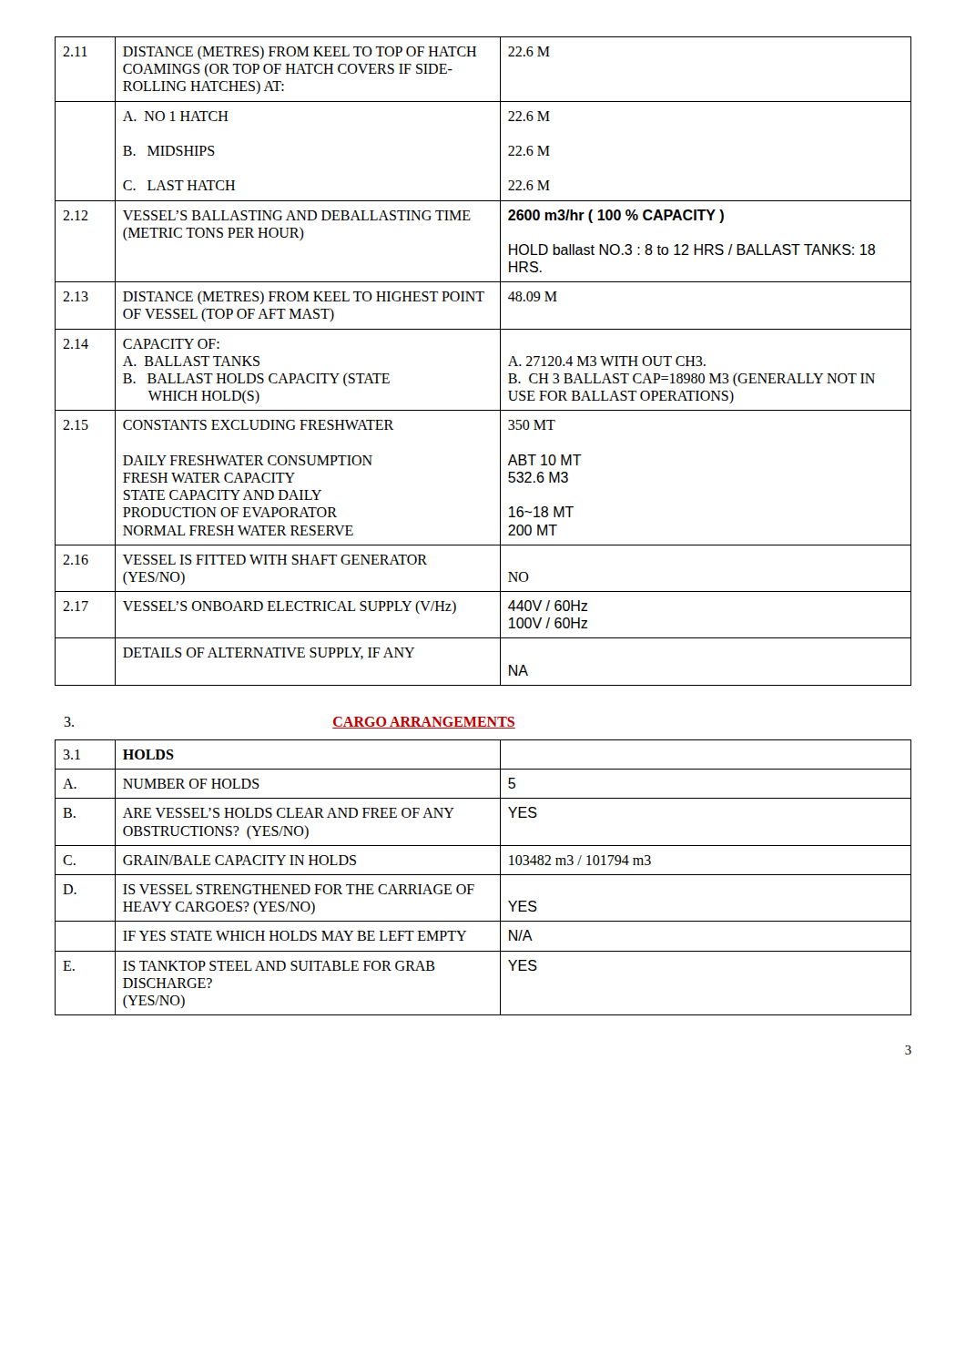| 2.11 | DISTANCE (METRES) FROM KEEL TO TOP OF HATCH COAMINGS (OR TOP OF HATCH COVERS IF SIDE-ROLLING HATCHES) AT: | 22.6 M |
| | A. NO 1 HATCH B. MIDSHIPS C. LAST HATCH | 22.6 M 22.6 M 22.6 M |
| 2.12 | VESSEL’S BALLASTING AND DEBALLASTING TIME (METRIC TONS PER HOUR) | 2600 m3/hr ( 100 % CAPACITY ) HOLD ballast NO.3 : 8 to 12 HRS / BALLAST TANKS: 18 HRS. |
| 2.13 | DISTANCE (METRES) FROM KEEL TO HIGHEST POINT OF VESSEL (TOP OF AFT MAST) | 48.09 M |
| 2.14 | CAPACITY OF: A. BALLAST TANKS B. BALLAST HOLDS CAPACITY (STATE WHICH HOLD(S) | A. 27120.4 M3 WITH OUT CH3. B. CH 3 BALLAST CAP=18980 M3 (GENERALLY NOT IN USE FOR BALLAST OPERATIONS) |
| 2.15 | CONSTANTS EXCLUDING FRESHWATER DAILY FRESHWATER CONSUMPTION FRESH WATER CAPACITY STATE CAPACITY AND DAILY PRODUCTION OF EVAPORATOR NORMAL FRESH WATER RESERVE | 350 MT ABT 10 MT 532.6 M3 16~18 MT 200 MT |
| 2.16 | VESSEL IS FITTED WITH SHAFT GENERATOR (YES/NO) | NO |
| 2.17 | VESSEL’S ONBOARD ELECTRICAL SUPPLY (V/Hz) | 440V / 60Hz 100V / 60Hz |
| | DETAILS OF ALTERNATIVE SUPPLY, IF ANY | NA |
3.
CARGO ARRANGEMENTS
| 3.1 | HOLDS | |
| A. | NUMBER OF HOLDS | 5 |
| B. | ARE VESSEL’S HOLDS CLEAR AND FREE OF ANY OBSTRUCTIONS? (YES/NO) | YES |
| C. | GRAIN/BALE CAPACITY IN HOLDS | 103482 m3 / 101794 m3 |
| D. | IS VESSEL STRENGTHENED FOR THE CARRIAGE OF HEAVY CARGOES? (YES/NO) | YES |
| | IF YES STATE WHICH HOLDS MAY BE LEFT EMPTY | N/A |
| E. | IS TANKTOP STEEL AND SUITABLE FOR GRAB DISCHARGE? (YES/NO) | YES |
3